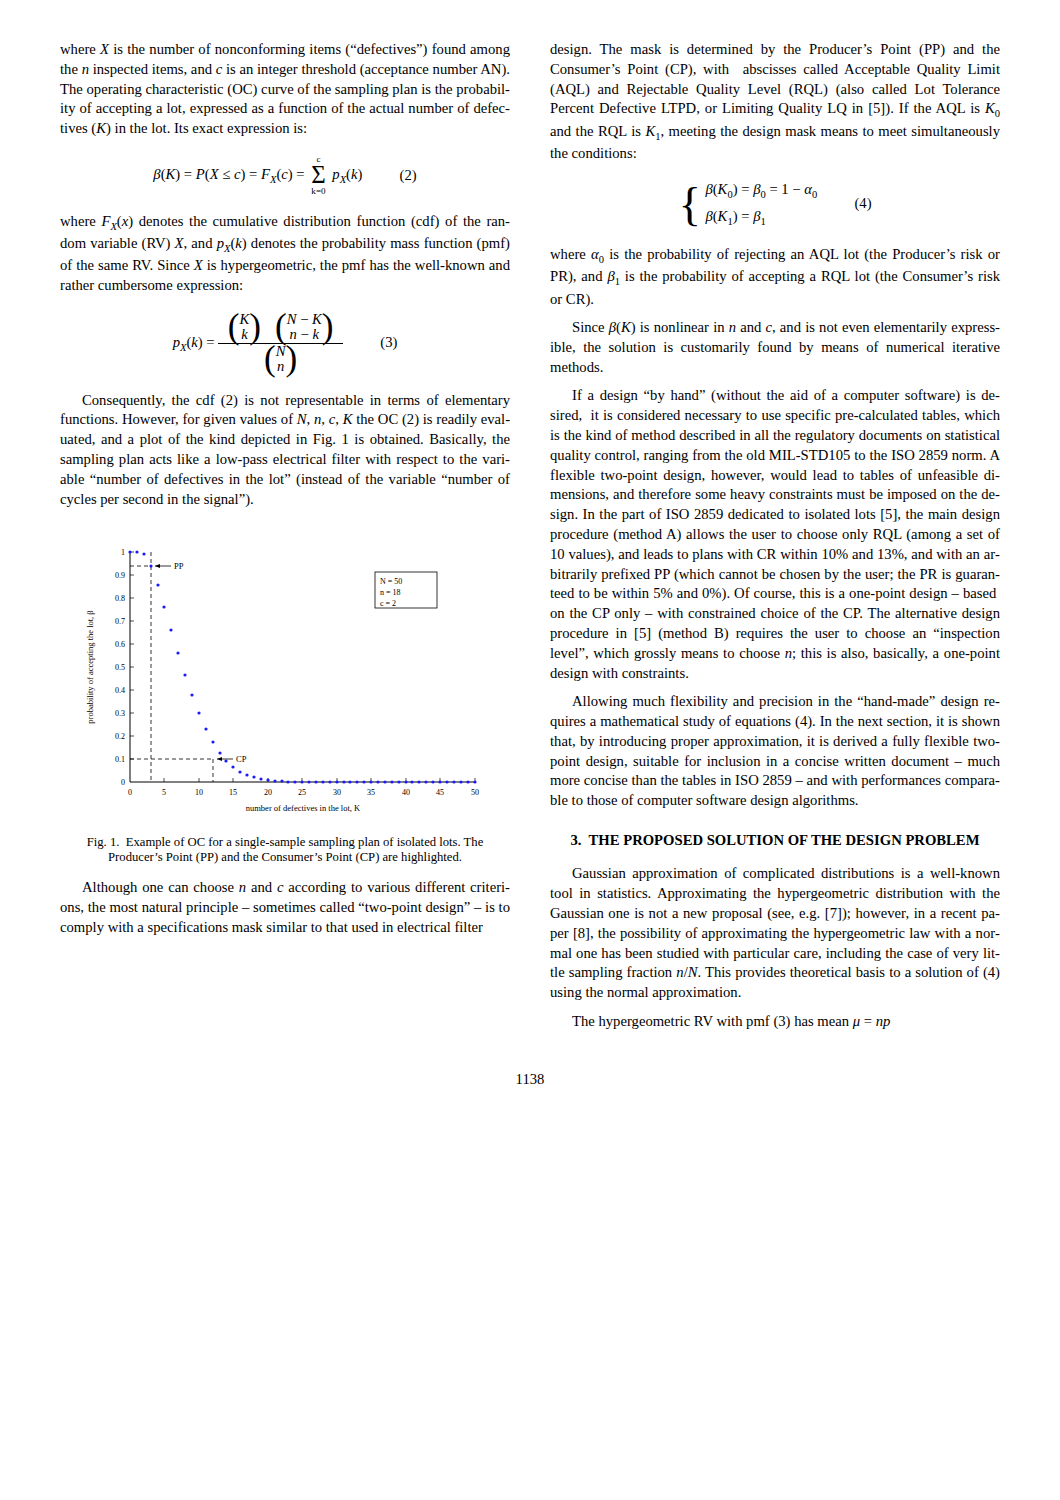where X is the number of nonconforming items (“defectives”) found among the n inspected items, and c is an integer threshold (acceptance number AN). The operating characteristic (OC) curve of the sampling plan is the probability of accepting a lot, expressed as a function of the actual number of defectives (K) in the lot. Its exact expression is:
β(K) = P(X ≤ c) = FX(c) = cΣk=0 pX(k)
(2)
where FX(x) denotes the cumulative distribution function (cdf) of the random variable (RV) X, and pX(k) denotes the probability mass function (pmf) of the same RV. Since X is hypergeometric, the pmf has the well-known and rather cumbersome expression:
pX(k) = (K
k) (N − K
n − k) (N
n)
(3)
Consequently, the cdf (2) is not representable in terms of elementary functions. However, for given values of N, n, c, K the OC (2) is readily evaluated, and a plot of the kind depicted in Fig. 1 is obtained. Basically, the sampling plan acts like a low-pass electrical filter with respect to the variable “number of defectives in the lot” (instead of the variable “number of cycles per second in the signal”).
1 0.9 0.8 0.7 0.6 0.5 0.4 0.3 0.2 0.1 0 0 5 10 15 20 25 30 35 40 45 50 number of defectives in the lot, K probability of accepting the lot, β PP CP N = 50 n = 18 c = 2
Fig. 1. Example of OC for a single-sample sampling plan of isolated lots. The Producer’s Point (PP) and the Consumer’s Point (CP) are highlighted.
Although one can choose n and c according to various different criterions, the most natural principle – sometimes called “two-point design” – is to comply with a specifications mask similar to that used in electrical filter
design. The mask is determined by the Producer’s Point (PP) and the Consumer’s Point (CP), with abscisses called Acceptable Quality Limit (AQL) and Rejectable Quality Level (RQL) (also called Lot Tolerance Percent Defective LTPD, or Limiting Quality LQ in [5]). If the AQL is K 0 and the RQL is K 1, meeting the design mask means to meet simultaneously the conditions:
{ β(K 0) = β 0 = 1 − α 0 β(K 1) = β 1
(4)
where α 0 is the probability of rejecting an AQL lot (the Producer’s risk or PR), and β 1 is the probability of accepting a RQL lot (the Consumer’s risk or CR).
Since β(K) is nonlinear in n and c, and is not even elementarily expressible, the solution is customarily found by means of numerical iterative methods.
If a design “by hand” (without the aid of a computer software) is desired, it is considered necessary to use specific pre-calculated tables, which is the kind of method described in all the regulatory documents on statistical quality control, ranging from the old MIL-STD105 to the ISO 2859 norm. A flexible two-point design, however, would lead to tables of unfeasible dimensions, and therefore some heavy constraints must be imposed on the design. In the part of ISO 2859 dedicated to isolated lots [5], the main design procedure (method A) allows the user to choose only RQL (among a set of 10 values), and leads to plans with CR within 10% and 13%, and with an arbitrarily prefixed PP (which cannot be chosen by the user; the PR is guaranteed to be within 5% and 0%). Of course, this is a one-point design – based on the CP only – with constrained choice of the CP. The alternative design procedure in [5] (method B) requires the user to choose an “inspection level”, which grossly means to choose n; this is also, basically, a one-point design with constraints.
Allowing much flexibility and precision in the “hand-made” design requires a mathematical study of equations (4). In the next section, it is shown that, by introducing proper approximation, it is derived a fully flexible two-point design, suitable for inclusion in a concise written document – much more concise than the tables in ISO 2859 – and with performances comparable to those of computer software design algorithms.
3. The proposed solution of the design problem
Gaussian approximation of complicated distributions is a well-known tool in statistics. Approximating the hypergeometric distribution with the Gaussian one is not a new proposal (see, e.g. [7]); however, in a recent paper [8], the possibility of approximating the hypergeometric law with a normal one has been studied with particular care, including the case of very little sampling fraction n/N. This provides theoretical basis to a solution of (4) using the normal approximation.
The hypergeometric RV with pmf (3) has mean μ = np
1138